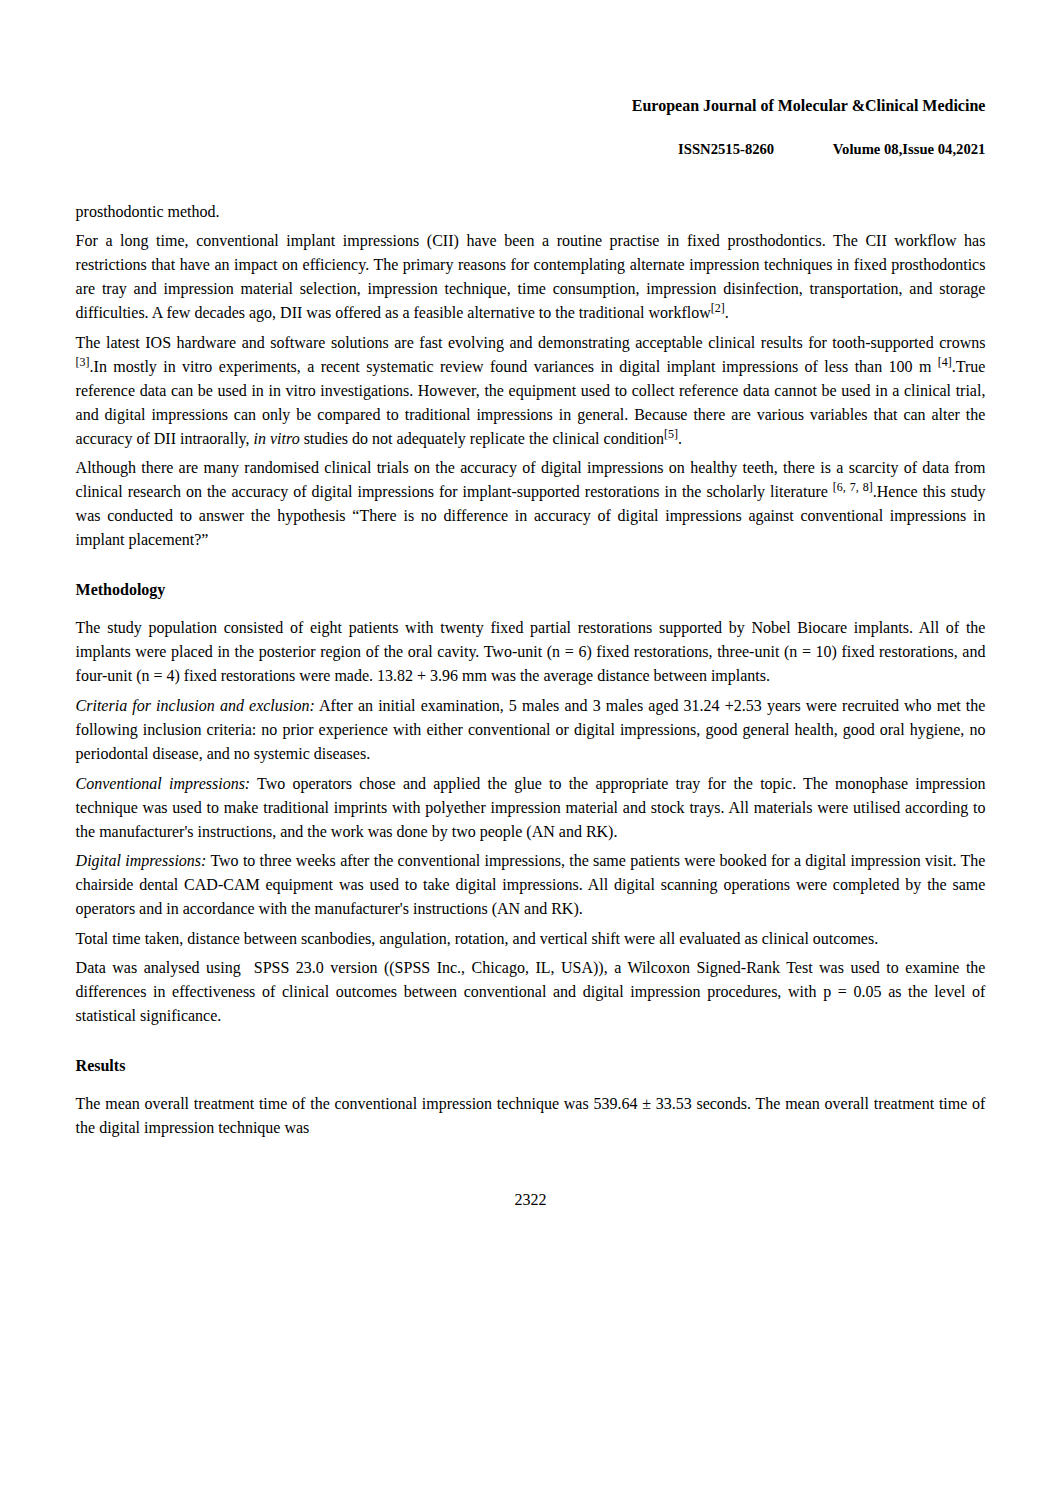European Journal of Molecular &Clinical Medicine
ISSN2515-8260 Volume 08,Issue 04,2021
prosthodontic method.
For a long time, conventional implant impressions (CII) have been a routine practise in fixed prosthodontics. The CII workflow has restrictions that have an impact on efficiency. The primary reasons for contemplating alternate impression techniques in fixed prosthodontics are tray and impression material selection, impression technique, time consumption, impression disinfection, transportation, and storage difficulties. A few decades ago, DII was offered as a feasible alternative to the traditional workflow[2].
The latest IOS hardware and software solutions are fast evolving and demonstrating acceptable clinical results for tooth-supported crowns [3].In mostly in vitro experiments, a recent systematic review found variances in digital implant impressions of less than 100 m [4].True reference data can be used in in vitro investigations. However, the equipment used to collect reference data cannot be used in a clinical trial, and digital impressions can only be compared to traditional impressions in general. Because there are various variables that can alter the accuracy of DII intraorally, in vitro studies do not adequately replicate the clinical condition[5].
Although there are many randomised clinical trials on the accuracy of digital impressions on healthy teeth, there is a scarcity of data from clinical research on the accuracy of digital impressions for implant-supported restorations in the scholarly literature [6, 7, 8].Hence this study was conducted to answer the hypothesis “There is no difference in accuracy of digital impressions against conventional impressions in implant placement?”
Methodology
The study population consisted of eight patients with twenty fixed partial restorations supported by Nobel Biocare implants. All of the implants were placed in the posterior region of the oral cavity. Two-unit (n = 6) fixed restorations, three-unit (n = 10) fixed restorations, and four-unit (n = 4) fixed restorations were made. 13.82 + 3.96 mm was the average distance between implants.
Criteria for inclusion and exclusion: After an initial examination, 5 males and 3 males aged 31.24 +2.53 years were recruited who met the following inclusion criteria: no prior experience with either conventional or digital impressions, good general health, good oral hygiene, no periodontal disease, and no systemic diseases.
Conventional impressions: Two operators chose and applied the glue to the appropriate tray for the topic. The monophase impression technique was used to make traditional imprints with polyether impression material and stock trays. All materials were utilised according to the manufacturer's instructions, and the work was done by two people (AN and RK).
Digital impressions: Two to three weeks after the conventional impressions, the same patients were booked for a digital impression visit. The chairside dental CAD-CAM equipment was used to take digital impressions. All digital scanning operations were completed by the same operators and in accordance with the manufacturer's instructions (AN and RK).
Total time taken, distance between scanbodies, angulation, rotation, and vertical shift were all evaluated as clinical outcomes.
Data was analysed using SPSS 23.0 version ((SPSS Inc., Chicago, IL, USA)), a Wilcoxon Signed-Rank Test was used to examine the differences in effectiveness of clinical outcomes between conventional and digital impression procedures, with p = 0.05 as the level of statistical significance.
Results
The mean overall treatment time of the conventional impression technique was 539.64 ± 33.53 seconds. The mean overall treatment time of the digital impression technique was
2322